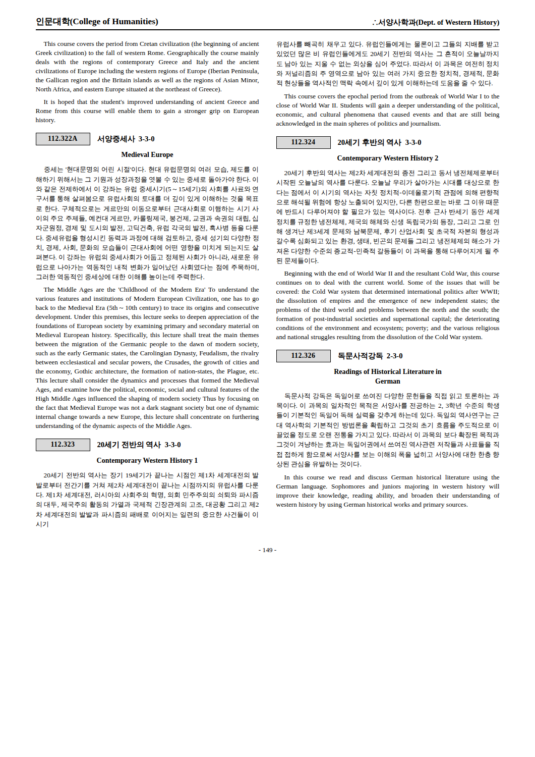인문대학(College of Humanities)
∴서양사학과(Dept. of Western History)
This course covers the period from Cretan civilization (the beginning of ancient Greek civilization) to the fall of western Rome. Geographically the course mainly deals with the regions of contemporary Greece and Italy and the ancient civilizations of Europe including the western regions of Europe (Iberian Peninsula, the Gallican region and the Britain islands as well as the regions of Asian Minor, North Africa, and eastern Europe situated at the northeast of Greece).
It is hoped that the student's improved understanding of ancient Greece and Rome from this course will enable them to gain a stronger grip on European history.
112.322A
서양중세사 3-3-0
Medieval Europe
중세는 '현대문명의 어린 시절'이다. 현대 유럽문명의 여러 모습, 제도를 이해하기 위해서는 그 기원과 성장과정을 엿볼 수 있는 중세로 돌아가야 한다. 이와 같은 전제하에서 이 강좌는 유럽 중세시기(5～15세기)의 사회를 사료와 연구서를 통해 살펴봄으로 유럽사회의 토대를 더 깊이 있게 이해하는 것을 목표로 한다. 구체적으로는 게르만의 이동으로부터 근대사회로 이행하는 시기 사이의 주요 주제들, 예컨대 게르만, 카롤링제국, 봉건제, 교권과 속권의 대립, 십자군원정, 경제 및 도시의 발전, 고딕건축, 유럽 각국의 발전, 흑사병 등을 다룬다. 중세유럽을 형성시킨 동력과 과정에 대해 검토하고, 중세 성기의 다양한 정치, 경제, 사회, 문화의 모습들이 근대사회에 어떤 영향을 미치게 되는지도 살펴본다. 이 강좌는 유럽의 중세사회가 어둡고 정체된 사회가 아니라, 새로운 유럽으로 나아가는 역동적인 내적 변화가 일어났던 사회였다는 점에 주목하며, 그러한 역동적인 중세상에 대한 이해를 높이는데 주력한다.
The Middle Ages are the 'Childhood of the Modern Era' To understand the various features and institutions of Modern European Civilization, one has to go back to the Medieval Era (5th～10th century) to trace its origins and consecutive development. Under this premises, this lecture seeks to deepen appreciation of the foundations of European society by examining primary and secondary material on Medieval European history. Specifically, this lecture shall treat the main themes between the migration of the Germanic people to the dawn of modern society, such as the early Germanic states, the Carolingian Dynasty, Feudalism, the rivalry between ecclesiastical and secular powers, the Crusades, the growth of cities and the economy, Gothic architecture, the formation of nation-states, the Plague, etc. This lecture shall consider the dynamics and processes that formed the Medieval Ages, and examine how the political, economic, social and cultural features of the High Middle Ages influenced the shaping of modern society Thus by focusing on the fact that Medieval Europe was not a dark stagnant society but one of dynamic internal change towards a new Europe, this lecture shall concentrate on furthering understanding of the dynamic aspects of the Middle Ages.
112.323
20세기 전반의 역사 3-3-0
Contemporary Western History 1
20세기 전반의 역사는 장기 19세기가 끝나는 시점인 제1차 세계대전의 발발로부터 전간기를 거쳐 제2차 세계대전이 끝나는 시점까지의 유럽사를 다룬다. 제1차 세계대전, 러시아의 사회주의 혁명, 의회 민주주의의 쇠퇴와 파시즘의 대두, 제국주의 활동의 가열과 국제적 긴장관계의 고조, 대공황 그리고 제2차 세계대전의 발발과 파시즘의 패배로 이어지는 일련의 중요한 사건들이 이 시기
유럽사를 빼곡히 채우고 있다. 유럽인들에게는 물론이고 그들의 지배를 받고 있었던 많은 비 유럽인들에게도 20세기 전반의 역사는 그 흔적이 오늘날까지도 남아 있는 지울 수 없는 외상을 심어 주었다. 따라서 이 과목은 여전히 정치와 저널리즘의 주 영역으로 남아 있는 여러 가지 중요한 정치적, 경제적, 문화적 현상들을 역사적인 맥락 속에서 깊이 있게 이해하는데 도움을 줄 수 있다.
This course covers the epochal period from the outbreak of World War I to the close of World War II. Students will gain a deeper understanding of the political, economic, and cultural phenomena that caused events and that are still being acknowledged in the main spheres of politics and journalism.
112.324
20세기 후반의 역사 3-3-0
Contemporary Western History 2
20세기 후반의 역사는 제2차 세계대전의 종전 그리고 동서 냉전체제로부터 시작된 오늘날의 역사를 다룬다. 오늘날 우리가 살아가는 시대를 대상으로 한다는 점에서 이 시기의 역사는 자칫 정치적-이데올로기적 관점에 의해 편향적으로 해석될 위험에 항상 노출되어 있지만, 다른 한편으로는 바로 그 이유 때문에 반드시 다루어져야 할 필요가 있는 역사이다. 전후 근사 반세기 동안 세계 정치를 규정한 냉전체제, 제국의 해체와 신생 독립국가의 등장, 그리고 그로 인해 생겨난 제3세계 문제와 남북문제, 후기 산업사회 및 초국적 자본의 형성과 갈수록 심화되고 있는 환경, 생태, 빈곤의 문제들 그리고 냉전체제의 해소가 가져온 다양한 수준의 종교적-민족적 갈등들이 이 과목을 통해 다루어지게 될 주된 문제들이다.
Beginning with the end of World War II and the resultant Cold War, this course continues on to deal with the current world. Some of the issues that will be covered: the Cold War system that determined international politics after WWII; the dissolution of empires and the emergence of new independent states; the problems of the third world and problems between the north and the south; the formation of post-industrial societies and supernational capital; the deteriorating conditions of the environment and ecosystem; poverty; and the various religious and national struggles resulting from the dissolution of the Cold War system.
112.326
독문사적강독 2-3-0
Readings of Historical Literature in
German
독문사적 강독은 독일어로 쓰여진 다양한 문헌들을 직접 읽고 토론하는 과목이다. 이 과목의 일차적인 목적은 서양사를 전공하는 2, 3학년 수준의 학생들이 기본적인 독일어 독해 실력을 갖추게 하는데 있다. 독일의 역사연구는 근대 역사학의 기본적인 방법론을 확립하고 그것의 초기 흐름을 주도적으로 이끌었을 정도로 오랜 전통을 가지고 있다. 따라서 이 과목의 보다 확장된 목적과 그것이 겨냥하는 효과는 독일어권에서 쓰여진 역사관련 저작들과 사료들을 직접 접하게 함으로써 서양사를 보는 이해의 폭을 넓히고 서양사에 대한 한층 향상된 관심을 유발하는 것이다.
In this course we read and discuss German historical literature using the German language. Sophomores and juniors majoring in western history will improve their knowledge, reading ability, and broaden their understanding of western history by using German historical works and primary sources.
- 149 -